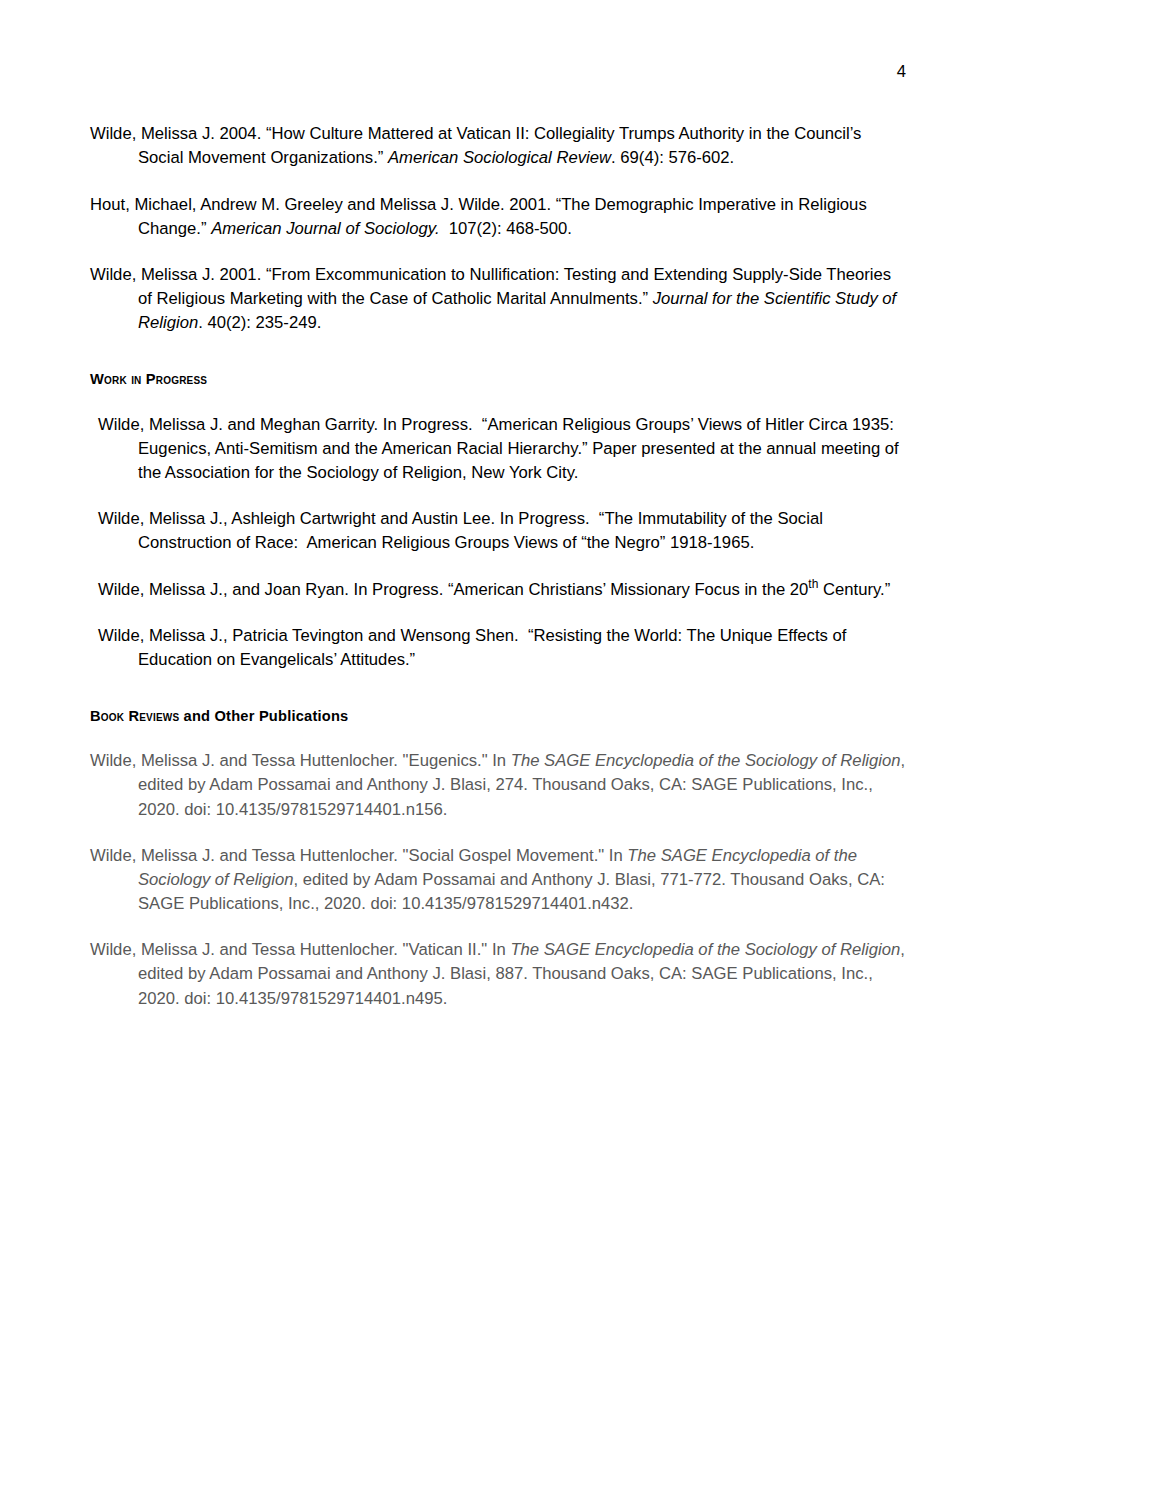4
Wilde, Melissa J. 2004. “How Culture Mattered at Vatican II: Collegiality Trumps Authority in the Council’s Social Movement Organizations.” American Sociological Review. 69(4): 576-602.
Hout, Michael, Andrew M. Greeley and Melissa J. Wilde. 2001. “The Demographic Imperative in Religious Change.” American Journal of Sociology. 107(2): 468-500.
Wilde, Melissa J. 2001. “From Excommunication to Nullification: Testing and Extending Supply-Side Theories of Religious Marketing with the Case of Catholic Marital Annulments.” Journal for the Scientific Study of Religion. 40(2): 235-249.
Work in Progress
Wilde, Melissa J. and Meghan Garrity. In Progress. “American Religious Groups’ Views of Hitler Circa 1935: Eugenics, Anti-Semitism and the American Racial Hierarchy.” Paper presented at the annual meeting of the Association for the Sociology of Religion, New York City.
Wilde, Melissa J., Ashleigh Cartwright and Austin Lee. In Progress. “The Immutability of the Social Construction of Race: American Religious Groups Views of “the Negro” 1918-1965.
Wilde, Melissa J., and Joan Ryan. In Progress. “American Christians’ Missionary Focus in the 20th Century.”
Wilde, Melissa J., Patricia Tevington and Wensong Shen. “Resisting the World: The Unique Effects of Education on Evangelicals’ Attitudes.”
Book Reviews and Other Publications
Wilde, Melissa J. and Tessa Huttenlocher. "Eugenics." In The SAGE Encyclopedia of the Sociology of Religion, edited by Adam Possamai and Anthony J. Blasi, 274. Thousand Oaks, CA: SAGE Publications, Inc., 2020. doi: 10.4135/9781529714401.n156.
Wilde, Melissa J. and Tessa Huttenlocher. "Social Gospel Movement." In The SAGE Encyclopedia of the Sociology of Religion, edited by Adam Possamai and Anthony J. Blasi, 771-772. Thousand Oaks, CA: SAGE Publications, Inc., 2020. doi: 10.4135/9781529714401.n432.
Wilde, Melissa J. and Tessa Huttenlocher. "Vatican II." In The SAGE Encyclopedia of the Sociology of Religion, edited by Adam Possamai and Anthony J. Blasi, 887. Thousand Oaks, CA: SAGE Publications, Inc., 2020. doi: 10.4135/9781529714401.n495.